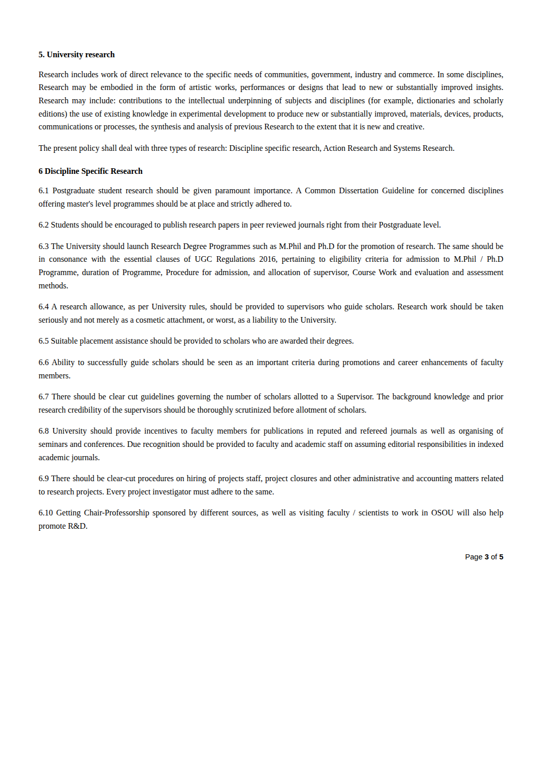5. University research
Research includes work of direct relevance to the specific needs of communities, government, industry and commerce. In some disciplines, Research may be embodied in the form of artistic works, performances or designs that lead to new or substantially improved insights. Research may include: contributions to the intellectual underpinning of subjects and disciplines (for example, dictionaries and scholarly editions) the use of existing knowledge in experimental development to produce new or substantially improved, materials, devices, products, communications or processes, the synthesis and analysis of previous Research to the extent that it is new and creative.
The present policy shall deal with three types of research: Discipline specific research, Action Research and Systems Research.
6 Discipline Specific Research
6.1 Postgraduate student research should be given paramount importance. A Common Dissertation Guideline for concerned disciplines offering master's level programmes should be at place and strictly adhered to.
6.2 Students should be encouraged to publish research papers in peer reviewed journals right from their Postgraduate level.
6.3 The University should launch Research Degree Programmes such as M.Phil and Ph.D for the promotion of research. The same should be in consonance with the essential clauses of UGC Regulations 2016, pertaining to eligibility criteria for admission to M.Phil / Ph.D Programme, duration of Programme, Procedure for admission, and allocation of supervisor, Course Work and evaluation and assessment methods.
6.4 A research allowance, as per University rules, should be provided to supervisors who guide scholars. Research work should be taken seriously and not merely as a cosmetic attachment, or worst, as a liability to the University.
6.5 Suitable placement assistance should be provided to scholars who are awarded their degrees.
6.6 Ability to successfully guide scholars should be seen as an important criteria during promotions and career enhancements of faculty members.
6.7 There should be clear cut guidelines governing the number of scholars allotted to a Supervisor. The background knowledge and prior research credibility of the supervisors should be thoroughly scrutinized before allotment of scholars.
6.8 University should provide incentives to faculty members for publications in reputed and refereed journals as well as organising of seminars and conferences. Due recognition should be provided to faculty and academic staff on assuming editorial responsibilities in indexed academic journals.
6.9 There should be clear-cut procedures on hiring of projects staff, project closures and other administrative and accounting matters related to research projects. Every project investigator must adhere to the same.
6.10 Getting Chair-Professorship sponsored by different sources, as well as visiting faculty / scientists to work in OSOU will also help promote R&D.
Page 3 of 5